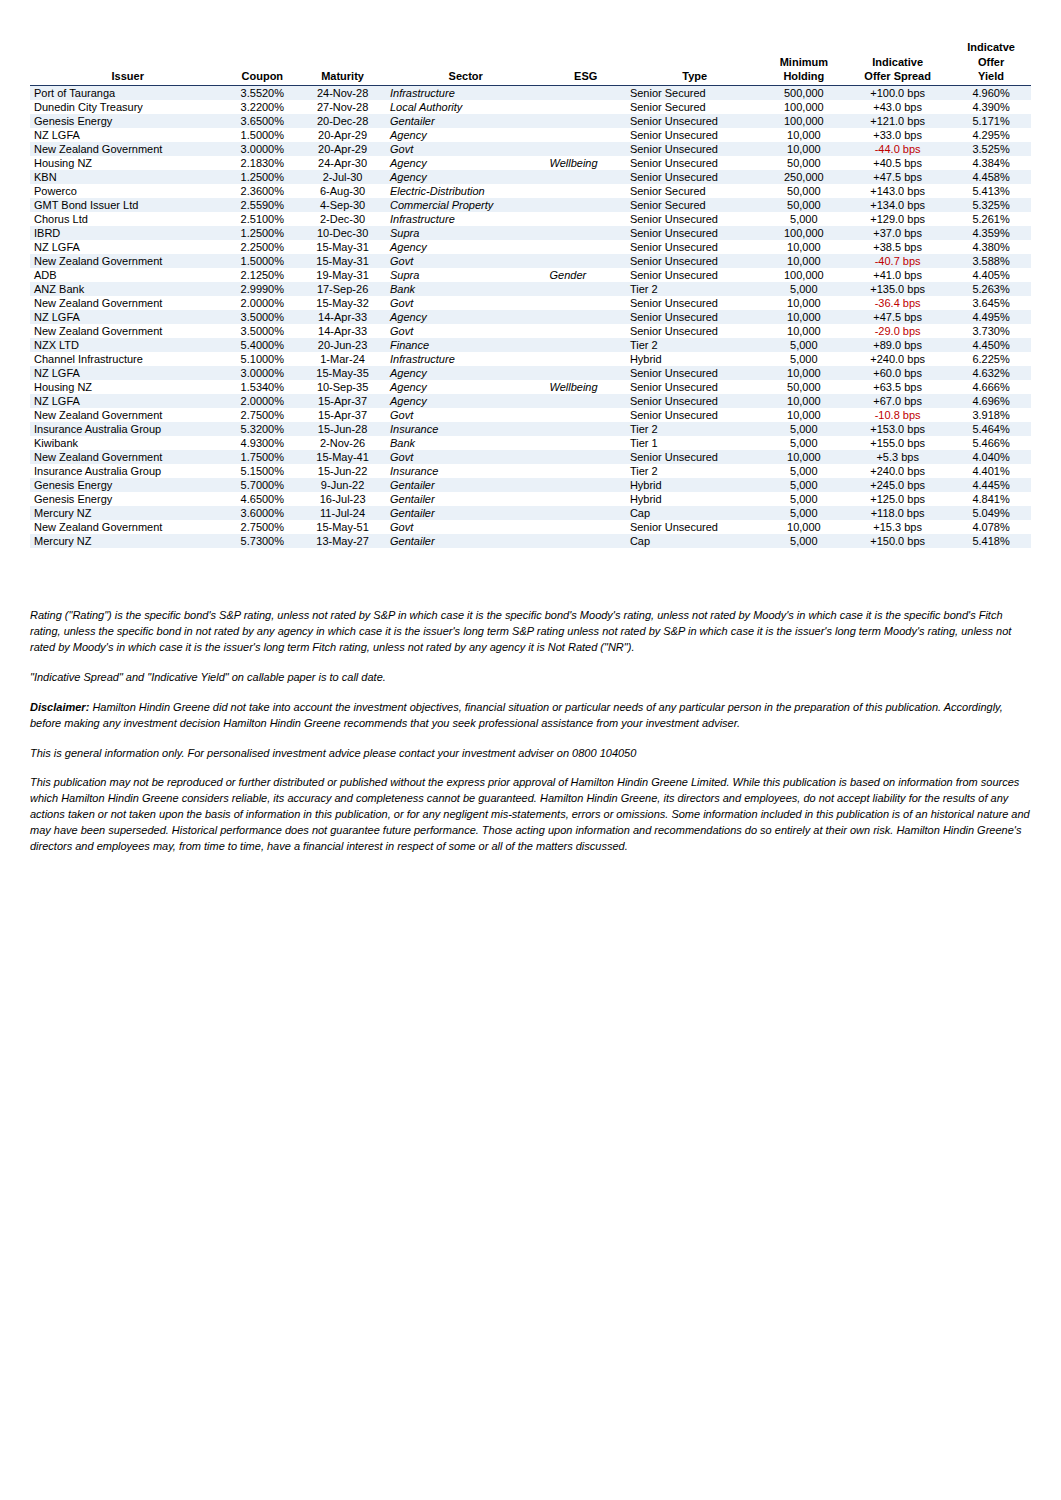| | | | | | | | | Indicatve |
| --- | --- | --- | --- | --- | --- | --- | --- | --- |
| | | | | | | Minimum | Indicative | Offer |
| Issuer | Coupon | Maturity | Sector | ESG | Type | Holding | Offer Spread | Yield |
| Port of Tauranga | 3.5520% | 24-Nov-28 | Infrastructure | | Senior Secured | 500,000 | +100.0 bps | 4.960% |
| Dunedin City Treasury | 3.2200% | 27-Nov-28 | Local Authority | | Senior Secured | 100,000 | +43.0 bps | 4.390% |
| Genesis Energy | 3.6500% | 20-Dec-28 | Gentailer | | Senior Unsecured | 100,000 | +121.0 bps | 5.171% |
| NZ LGFA | 1.5000% | 20-Apr-29 | Agency | | Senior Unsecured | 10,000 | +33.0 bps | 4.295% |
| New Zealand Government | 3.0000% | 20-Apr-29 | Govt | | Senior Unsecured | 10,000 | -44.0 bps | 3.525% |
| Housing NZ | 2.1830% | 24-Apr-30 | Agency | Wellbeing | Senior Unsecured | 50,000 | +40.5 bps | 4.384% |
| KBN | 1.2500% | 2-Jul-30 | Agency | | Senior Unsecured | 250,000 | +47.5 bps | 4.458% |
| Powerco | 2.3600% | 6-Aug-30 | Electric-Distribution | | Senior Secured | 50,000 | +143.0 bps | 5.413% |
| GMT Bond Issuer Ltd | 2.5590% | 4-Sep-30 | Commercial Property | | Senior Secured | 50,000 | +134.0 bps | 5.325% |
| Chorus Ltd | 2.5100% | 2-Dec-30 | Infrastructure | | Senior Unsecured | 5,000 | +129.0 bps | 5.261% |
| IBRD | 1.2500% | 10-Dec-30 | Supra | | Senior Unsecured | 100,000 | +37.0 bps | 4.359% |
| NZ LGFA | 2.2500% | 15-May-31 | Agency | | Senior Unsecured | 10,000 | +38.5 bps | 4.380% |
| New Zealand Government | 1.5000% | 15-May-31 | Govt | | Senior Unsecured | 10,000 | -40.7 bps | 3.588% |
| ADB | 2.1250% | 19-May-31 | Supra | Gender | Senior Unsecured | 100,000 | +41.0 bps | 4.405% |
| ANZ Bank | 2.9990% | 17-Sep-26 | Bank | | Tier 2 | 5,000 | +135.0 bps | 5.263% |
| New Zealand Government | 2.0000% | 15-May-32 | Govt | | Senior Unsecured | 10,000 | -36.4 bps | 3.645% |
| NZ LGFA | 3.5000% | 14-Apr-33 | Agency | | Senior Unsecured | 10,000 | +47.5 bps | 4.495% |
| New Zealand Government | 3.5000% | 14-Apr-33 | Govt | | Senior Unsecured | 10,000 | -29.0 bps | 3.730% |
| NZX LTD | 5.4000% | 20-Jun-23 | Finance | | Tier 2 | 5,000 | +89.0 bps | 4.450% |
| Channel Infrastructure | 5.1000% | 1-Mar-24 | Infrastructure | | Hybrid | 5,000 | +240.0 bps | 6.225% |
| NZ LGFA | 3.0000% | 15-May-35 | Agency | | Senior Unsecured | 10,000 | +60.0 bps | 4.632% |
| Housing NZ | 1.5340% | 10-Sep-35 | Agency | Wellbeing | Senior Unsecured | 50,000 | +63.5 bps | 4.666% |
| NZ LGFA | 2.0000% | 15-Apr-37 | Agency | | Senior Unsecured | 10,000 | +67.0 bps | 4.696% |
| New Zealand Government | 2.7500% | 15-Apr-37 | Govt | | Senior Unsecured | 10,000 | -10.8 bps | 3.918% |
| Insurance Australia Group | 5.3200% | 15-Jun-28 | Insurance | | Tier 2 | 5,000 | +153.0 bps | 5.464% |
| Kiwibank | 4.9300% | 2-Nov-26 | Bank | | Tier 1 | 5,000 | +155.0 bps | 5.466% |
| New Zealand Government | 1.7500% | 15-May-41 | Govt | | Senior Unsecured | 10,000 | +5.3 bps | 4.040% |
| Insurance Australia Group | 5.1500% | 15-Jun-22 | Insurance | | Tier 2 | 5,000 | +240.0 bps | 4.401% |
| Genesis Energy | 5.7000% | 9-Jun-22 | Gentailer | | Hybrid | 5,000 | +245.0 bps | 4.445% |
| Genesis Energy | 4.6500% | 16-Jul-23 | Gentailer | | Hybrid | 5,000 | +125.0 bps | 4.841% |
| Mercury NZ | 3.6000% | 11-Jul-24 | Gentailer | | Cap | 5,000 | +118.0 bps | 5.049% |
| New Zealand Government | 2.7500% | 15-May-51 | Govt | | Senior Unsecured | 10,000 | +15.3 bps | 4.078% |
| Mercury NZ | 5.7300% | 13-May-27 | Gentailer | | Cap | 5,000 | +150.0 bps | 5.418% |
Rating ("Rating") is the specific bond's S&P rating, unless not rated by S&P in which case it is the specific bond's Moody's rating, unless not rated by Moody's in which case it is the specific bond's Fitch rating, unless the specific bond in not rated by any agency in which case it is the issuer's long term S&P rating unless not rated by S&P in which case it is the issuer's long term Moody's rating, unless not rated by Moody's in which case it is the issuer's long term Fitch rating, unless not rated by any agency it is Not Rated ("NR").
"Indicative Spread" and "Indicative Yield" on callable paper is to call date.
Disclaimer: Hamilton Hindin Greene did not take into account the investment objectives, financial situation or particular needs of any particular person in the preparation of this publication. Accordingly, before making any investment decision Hamilton Hindin Greene recommends that you seek professional assistance from your investment adviser.
This is general information only. For personalised investment advice please contact your investment adviser on 0800 104050
This publication may not be reproduced or further distributed or published without the express prior approval of Hamilton Hindin Greene Limited. While this publication is based on information from sources which Hamilton Hindin Greene considers reliable, its accuracy and completeness cannot be guaranteed. Hamilton Hindin Greene, its directors and employees, do not accept liability for the results of any actions taken or not taken upon the basis of information in this publication, or for any negligent mis-statements, errors or omissions. Some information included in this publication is of an historical nature and may have been superseded. Historical performance does not guarantee future performance. Those acting upon information and recommendations do so entirely at their own risk. Hamilton Hindin Greene's directors and employees may, from time to time, have a financial interest in respect of some or all of the matters discussed.